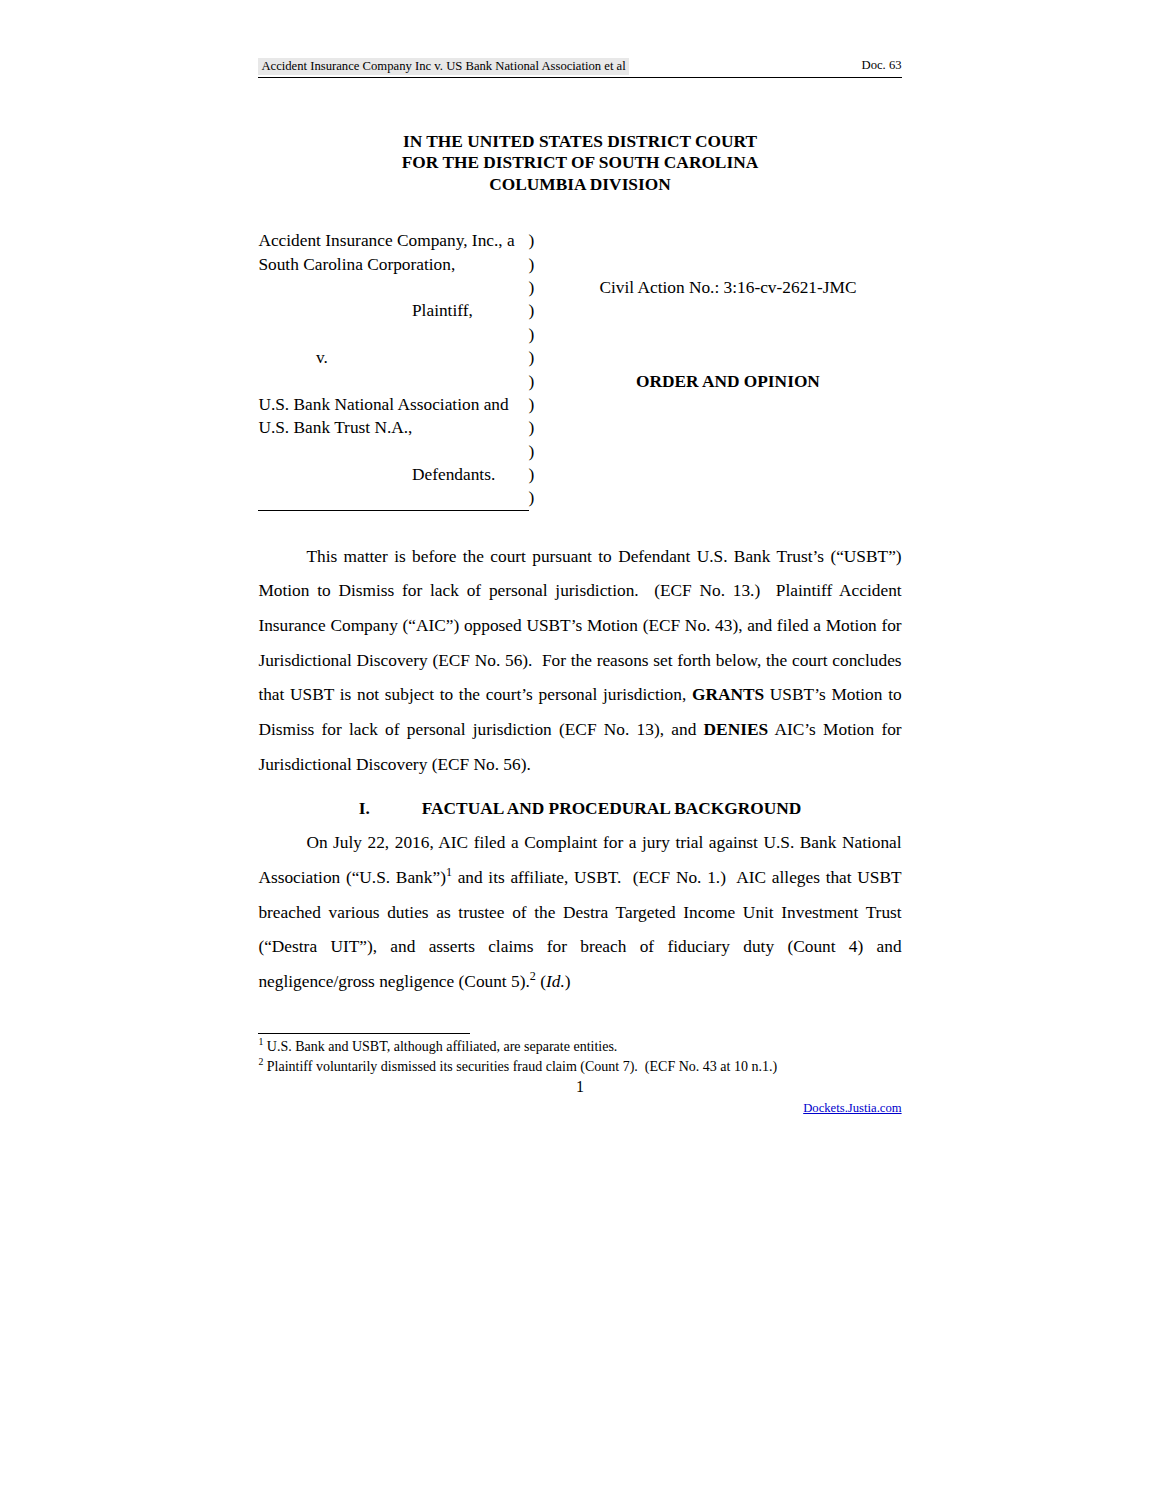Accident Insurance Company Inc v. US Bank National Association et al Doc. 63
IN THE UNITED STATES DISTRICT COURT
FOR THE DISTRICT OF SOUTH CAROLINA
COLUMBIA DIVISION
| Accident Insurance Company, Inc., a South Carolina Corporation, | ) ) | |
| | ) | Civil Action No.: 3:16-cv-2621-JMC |
| Plaintiff, | ) | |
| | ) | |
| v. | ) | |
| | ) | ORDER AND OPINION |
| U.S. Bank National Association and U.S. Bank Trust N.A., | ) ) | |
| | ) | |
| Defendants. | ) | |
| | ) | |
This matter is before the court pursuant to Defendant U.S. Bank Trust’s (“USBT”) Motion to Dismiss for lack of personal jurisdiction. (ECF No. 13.) Plaintiff Accident Insurance Company (“AIC”) opposed USBT’s Motion (ECF No. 43), and filed a Motion for Jurisdictional Discovery (ECF No. 56). For the reasons set forth below, the court concludes that USBT is not subject to the court’s personal jurisdiction, GRANTS USBT’s Motion to Dismiss for lack of personal jurisdiction (ECF No. 13), and DENIES AIC’s Motion for Jurisdictional Discovery (ECF No. 56).
I.   FACTUAL AND PROCEDURAL BACKGROUND
On July 22, 2016, AIC filed a Complaint for a jury trial against U.S. Bank National Association (“U.S. Bank”)1 and its affiliate, USBT. (ECF No. 1.) AIC alleges that USBT breached various duties as trustee of the Destra Targeted Income Unit Investment Trust (“Destra UIT”), and asserts claims for breach of fiduciary duty (Count 4) and negligence/gross negligence (Count 5).2 (Id.)
1 U.S. Bank and USBT, although affiliated, are separate entities.
2 Plaintiff voluntarily dismissed its securities fraud claim (Count 7). (ECF No. 43 at 10 n.1.)
1
Dockets.Justia.com